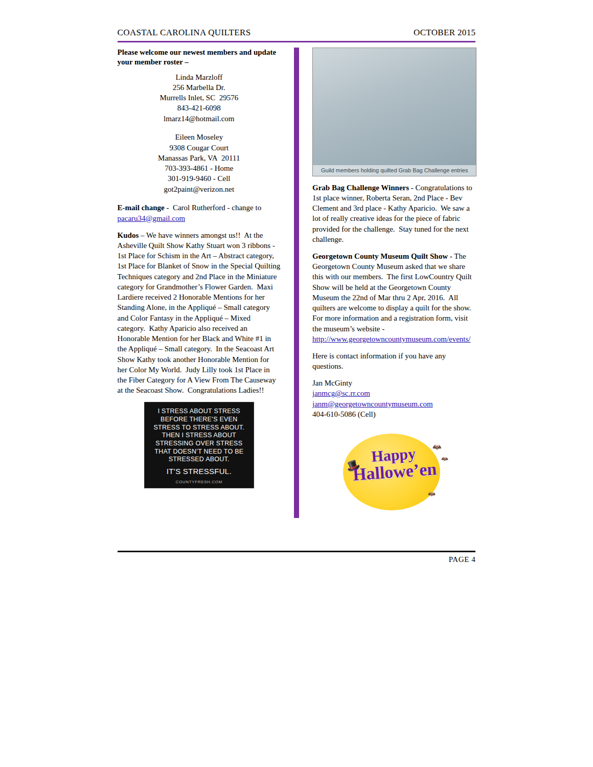COASTAL CAROLINA QUILTERS
OCTOBER 2015
Please welcome our newest members and update your member roster –
Linda Marzloff
256 Marbella Dr.
Murrells Inlet, SC 29576
843-421-6098
lmarz14@hotmail.com
Eileen Moseley
9308 Cougar Court
Manassas Park, VA 20111
703-393-4861 - Home
301-919-9460 - Cell
got2paint@verizon.net
E-mail change - Carol Rutherford - change to pacaru34@gmail.com
Kudos – We have winners amongst us!! At the Asheville Quilt Show Kathy Stuart won 3 ribbons - 1st Place for Schism in the Art – Abstract category, 1st Place for Blanket of Snow in the Special Quilting Techniques category and 2nd Place in the Miniature category for Grandmother’s Flower Garden. Maxi Lardiere received 2 Honorable Mentions for her Standing Alone, in the Appliqué – Small category and Color Fantasy in the Appliqué – Mixed category. Kathy Aparicio also received an Honorable Mention for her Black and White #1 in the Appliqué – Small category. In the Seacoast Art Show Kathy took another Honorable Mention for her Color My World. Judy Lilly took 1st Place in the Fiber Category for A View From The Causeway at the Seacoast Show. Congratulations Ladies!!
I STRESS ABOUT STRESS BEFORE THERE’S EVEN STRESS TO STRESS ABOUT. THEN I STRESS ABOUT STRESSING OVER STRESS THAT DOESN’T NEED TO BE STRESSED ABOUT. IT’S STRESSFUL. COUNTYFRESH.COM
Grab Bag Challenge Winners - Congratulations to 1st place winner, Roberta Seran, 2nd Place - Bev Clement and 3rd place - Kathy Aparicio. We saw a lot of really creative ideas for the piece of fabric provided for the challenge. Stay tuned for the next challenge.
Georgetown County Museum Quilt Show - The Georgetown County Museum asked that we share this with our members. The first LowCountry Quilt Show will be held at the Georgetown County Museum the 22nd of Mar thru 2 Apr, 2016. All quilters are welcome to display a quilt for the show. For more information and a registration form, visit the museum’s website - http://www.georgetowncountymuseum.com/events/
Here is contact information if you have any questions.
Jan McGinty
janmcg@sc.rr.com
janm@georgetowncountymuseum.com
404-610-5086 (Cell)
🦇
🦇
🦇
🎩
HappyHallowe’en
PAGE 4